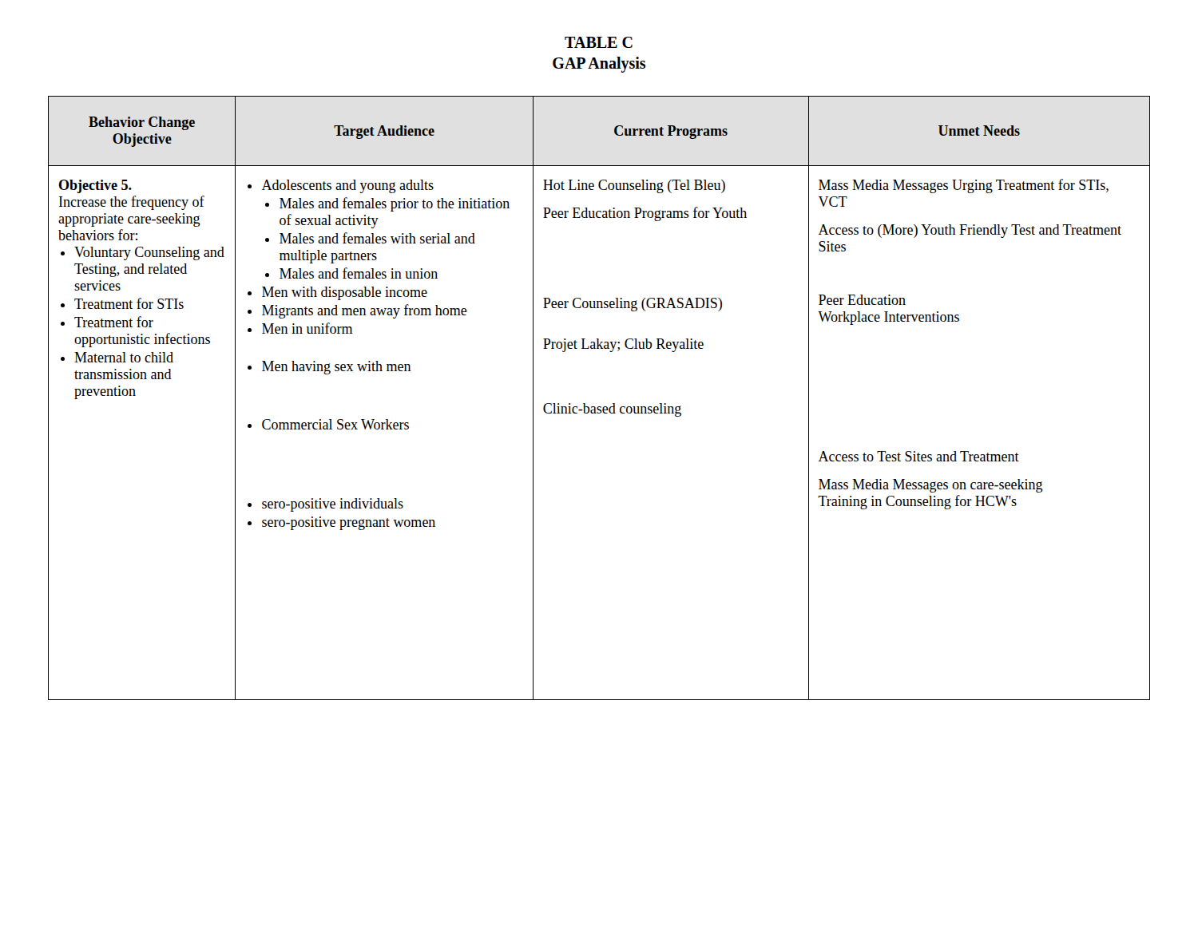TABLE C
GAP Analysis
| Behavior Change Objective | Target Audience | Current Programs | Unmet Needs |
| --- | --- | --- | --- |
| Objective 5. Increase the frequency of appropriate care-seeking behaviors for: Voluntary Counseling and Testing, and related services Treatment for STIs Treatment for opportunistic infections Maternal to child transmission and prevention | Adolescents and young adults Males and females prior to the initiation of sexual activity Males and females with serial and multiple partners Males and females in union Men with disposable income Migrants and men away from home Men in uniform Men having sex with men Commercial Sex Workers sero-positive individuals sero-positive pregnant women | Hot Line Counseling (Tel Bleu) Peer Education Programs for Youth Peer Counseling (GRASADIS) Projet Lakay; Club Reyalite Clinic-based counseling | Mass Media Messages Urging Treatment for STIs, VCT Access to (More) Youth Friendly Test and Treatment Sites Peer Education Workplace Interventions Access to Test Sites and Treatment Mass Media Messages on care-seeking Training in Counseling for HCW's |